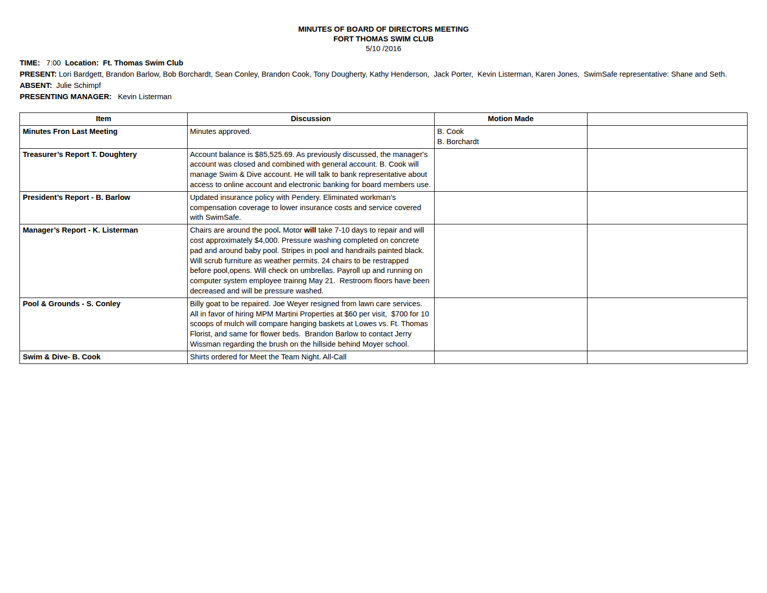MINUTES OF BOARD OF DIRECTORS MEETING
FORT THOMAS SWIM CLUB
5/10 /2016
TIME: 7:00 Location: Ft. Thomas Swim Club
PRESENT: Lori Bardgett, Brandon Barlow, Bob Borchardt, Sean Conley, Brandon Cook, Tony Dougherty, Kathy Henderson, Jack Porter, Kevin Listerman, Karen Jones, SwimSafe representative: Shane and Seth.
ABSENT: Julie Schimpf
PRESENTING MANAGER: Kevin Listerman
| Item | Discussion | Motion Made | |
| --- | --- | --- | --- |
| Minutes Fron Last Meeting | Minutes approved. | B. Cook B. Borchardt | |
| Treasurer’s Report T. Doughtery | Account balance is $85,525.69. As previously discussed, the manager's account was closed and combined with general account. B. Cook will manage Swim & Dive account. He will talk to bank representative about access to online account and electronic banking for board members use. | | |
| President’s Report - B. Barlow | Updated insurance policy with Pendery. Eliminated workman's compensation coverage to lower insurance costs and service covered with SwimSafe. | | |
| Manager’s Report - K. Listerman | Chairs are around the pool . Motor will take 7-10 days to repair and will cost approximately $4,000. Pressure washing completed on concrete pad and around baby pool. Stripes in pool and handrails painted black. Will scrub furniture as weather permits. 24 chairs to be restrapped before pool,opens. Will check on umbrellas. Payroll up and running on computer system employee trainng May 21. Restroom floors have been decreased and will be pressure washed. | | |
| Pool & Grounds - S. Conley | Billy goat to be repaired. Joe Weyer resigned from lawn care services. All in favor of hiring MPM Martini Properties at $60 per visit, $700 for 10 scoops of mulch will compare hanging baskets at Lowes vs. Ft. Thomas Florist, and same for flower beds. Brandon Barlow to contact Jerry Wissman regarding the brush on the hillside behind Moyer school. | | |
| Swim & Dive- B. Cook | Shirts ordered for Meet the Team Night. All-Call | | |